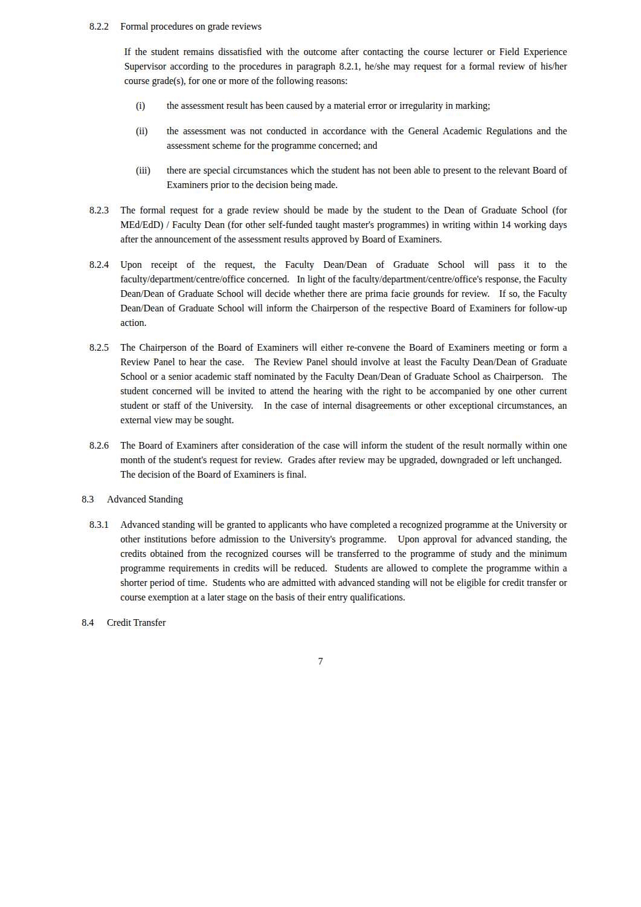8.2.2
Formal procedures on grade reviews
If the student remains dissatisfied with the outcome after contacting the course lecturer or Field Experience Supervisor according to the procedures in paragraph 8.2.1, he/she may request for a formal review of his/her course grade(s), for one or more of the following reasons:
(i) the assessment result has been caused by a material error or irregularity in marking;
(ii) the assessment was not conducted in accordance with the General Academic Regulations and the assessment scheme for the programme concerned; and
(iii) there are special circumstances which the student has not been able to present to the relevant Board of Examiners prior to the decision being made.
8.2.3
The formal request for a grade review should be made by the student to the Dean of Graduate School (for MEd/EdD) / Faculty Dean (for other self-funded taught master's programmes) in writing within 14 working days after the announcement of the assessment results approved by Board of Examiners.
8.2.4
Upon receipt of the request, the Faculty Dean/Dean of Graduate School will pass it to the faculty/department/centre/office concerned. In light of the faculty/department/centre/office's response, the Faculty Dean/Dean of Graduate School will decide whether there are prima facie grounds for review. If so, the Faculty Dean/Dean of Graduate School will inform the Chairperson of the respective Board of Examiners for follow-up action.
8.2.5
The Chairperson of the Board of Examiners will either re-convene the Board of Examiners meeting or form a Review Panel to hear the case. The Review Panel should involve at least the Faculty Dean/Dean of Graduate School or a senior academic staff nominated by the Faculty Dean/Dean of Graduate School as Chairperson. The student concerned will be invited to attend the hearing with the right to be accompanied by one other current student or staff of the University. In the case of internal disagreements or other exceptional circumstances, an external view may be sought.
8.2.6
The Board of Examiners after consideration of the case will inform the student of the result normally within one month of the student's request for review. Grades after review may be upgraded, downgraded or left unchanged. The decision of the Board of Examiners is final.
8.3
Advanced Standing
8.3.1
Advanced standing will be granted to applicants who have completed a recognized programme at the University or other institutions before admission to the University's programme. Upon approval for advanced standing, the credits obtained from the recognized courses will be transferred to the programme of study and the minimum programme requirements in credits will be reduced. Students are allowed to complete the programme within a shorter period of time. Students who are admitted with advanced standing will not be eligible for credit transfer or course exemption at a later stage on the basis of their entry qualifications.
8.4
Credit Transfer
7